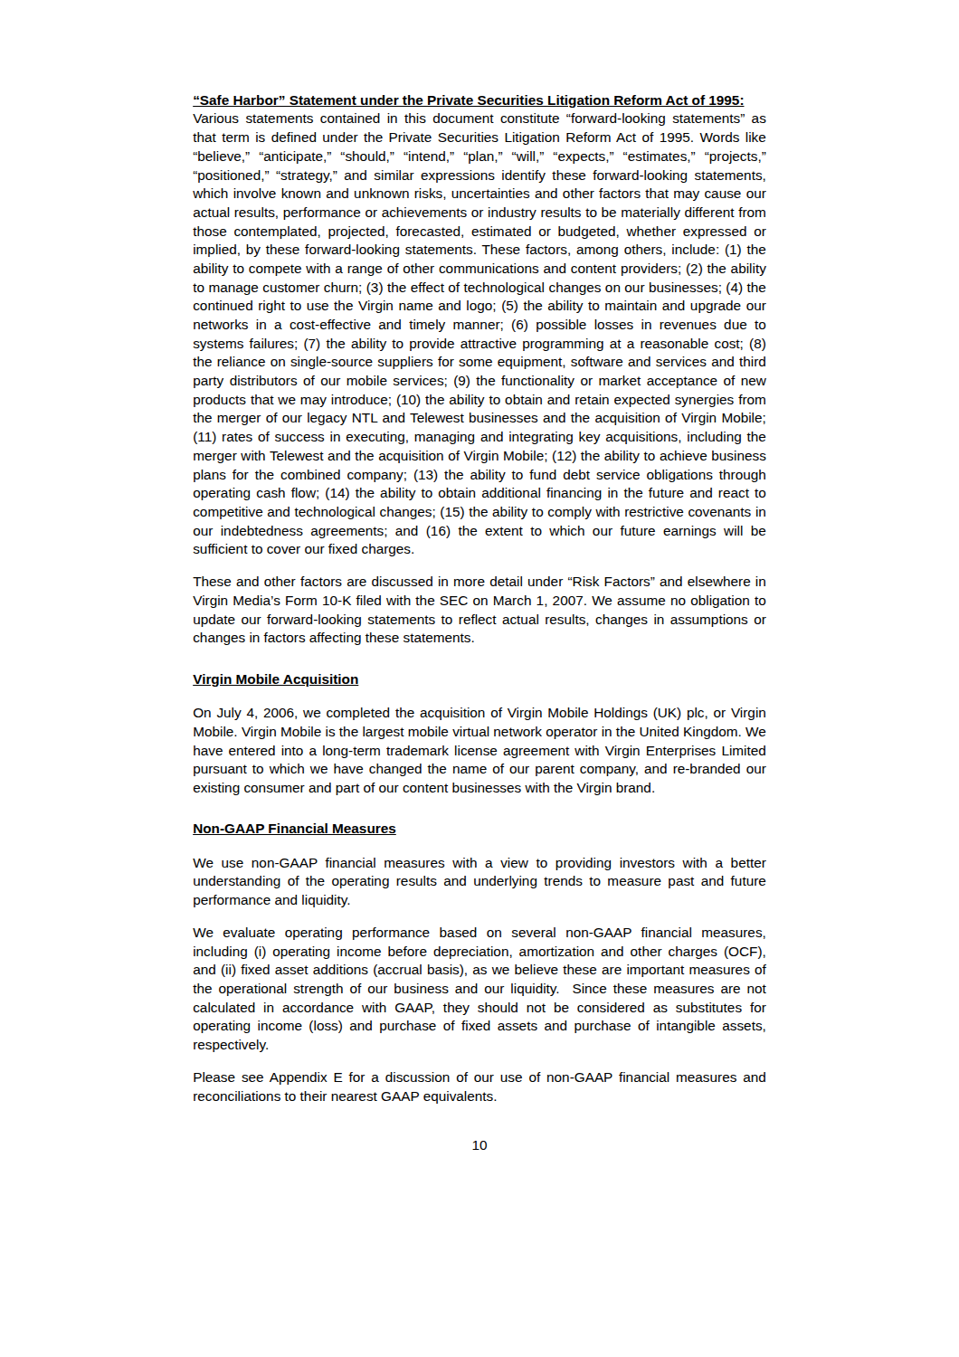“Safe Harbor” Statement under the Private Securities Litigation Reform Act of 1995:
Various statements contained in this document constitute “forward-looking statements” as that term is defined under the Private Securities Litigation Reform Act of 1995. Words like “believe,” “anticipate,” “should,” “intend,” “plan,” “will,” “expects,” “estimates,” “projects,” “positioned,” “strategy,” and similar expressions identify these forward-looking statements, which involve known and unknown risks, uncertainties and other factors that may cause our actual results, performance or achievements or industry results to be materially different from those contemplated, projected, forecasted, estimated or budgeted, whether expressed or implied, by these forward-looking statements. These factors, among others, include: (1) the ability to compete with a range of other communications and content providers; (2) the ability to manage customer churn; (3) the effect of technological changes on our businesses; (4) the continued right to use the Virgin name and logo; (5) the ability to maintain and upgrade our networks in a cost-effective and timely manner; (6) possible losses in revenues due to systems failures; (7) the ability to provide attractive programming at a reasonable cost; (8) the reliance on single-source suppliers for some equipment, software and services and third party distributors of our mobile services; (9) the functionality or market acceptance of new products that we may introduce; (10) the ability to obtain and retain expected synergies from the merger of our legacy NTL and Telewest businesses and the acquisition of Virgin Mobile; (11) rates of success in executing, managing and integrating key acquisitions, including the merger with Telewest and the acquisition of Virgin Mobile; (12) the ability to achieve business plans for the combined company; (13) the ability to fund debt service obligations through operating cash flow; (14) the ability to obtain additional financing in the future and react to competitive and technological changes; (15) the ability to comply with restrictive covenants in our indebtedness agreements; and (16) the extent to which our future earnings will be sufficient to cover our fixed charges.
These and other factors are discussed in more detail under “Risk Factors” and elsewhere in Virgin Media’s Form 10-K filed with the SEC on March 1, 2007. We assume no obligation to update our forward-looking statements to reflect actual results, changes in assumptions or changes in factors affecting these statements.
Virgin Mobile Acquisition
On July 4, 2006, we completed the acquisition of Virgin Mobile Holdings (UK) plc, or Virgin Mobile. Virgin Mobile is the largest mobile virtual network operator in the United Kingdom. We have entered into a long-term trademark license agreement with Virgin Enterprises Limited pursuant to which we have changed the name of our parent company, and re-branded our existing consumer and part of our content businesses with the Virgin brand.
Non-GAAP Financial Measures
We use non-GAAP financial measures with a view to providing investors with a better understanding of the operating results and underlying trends to measure past and future performance and liquidity.
We evaluate operating performance based on several non-GAAP financial measures, including (i) operating income before depreciation, amortization and other charges (OCF), and (ii) fixed asset additions (accrual basis), as we believe these are important measures of the operational strength of our business and our liquidity. Since these measures are not calculated in accordance with GAAP, they should not be considered as substitutes for operating income (loss) and purchase of fixed assets and purchase of intangible assets, respectively.
Please see Appendix E for a discussion of our use of non-GAAP financial measures and reconciliations to their nearest GAAP equivalents.
10